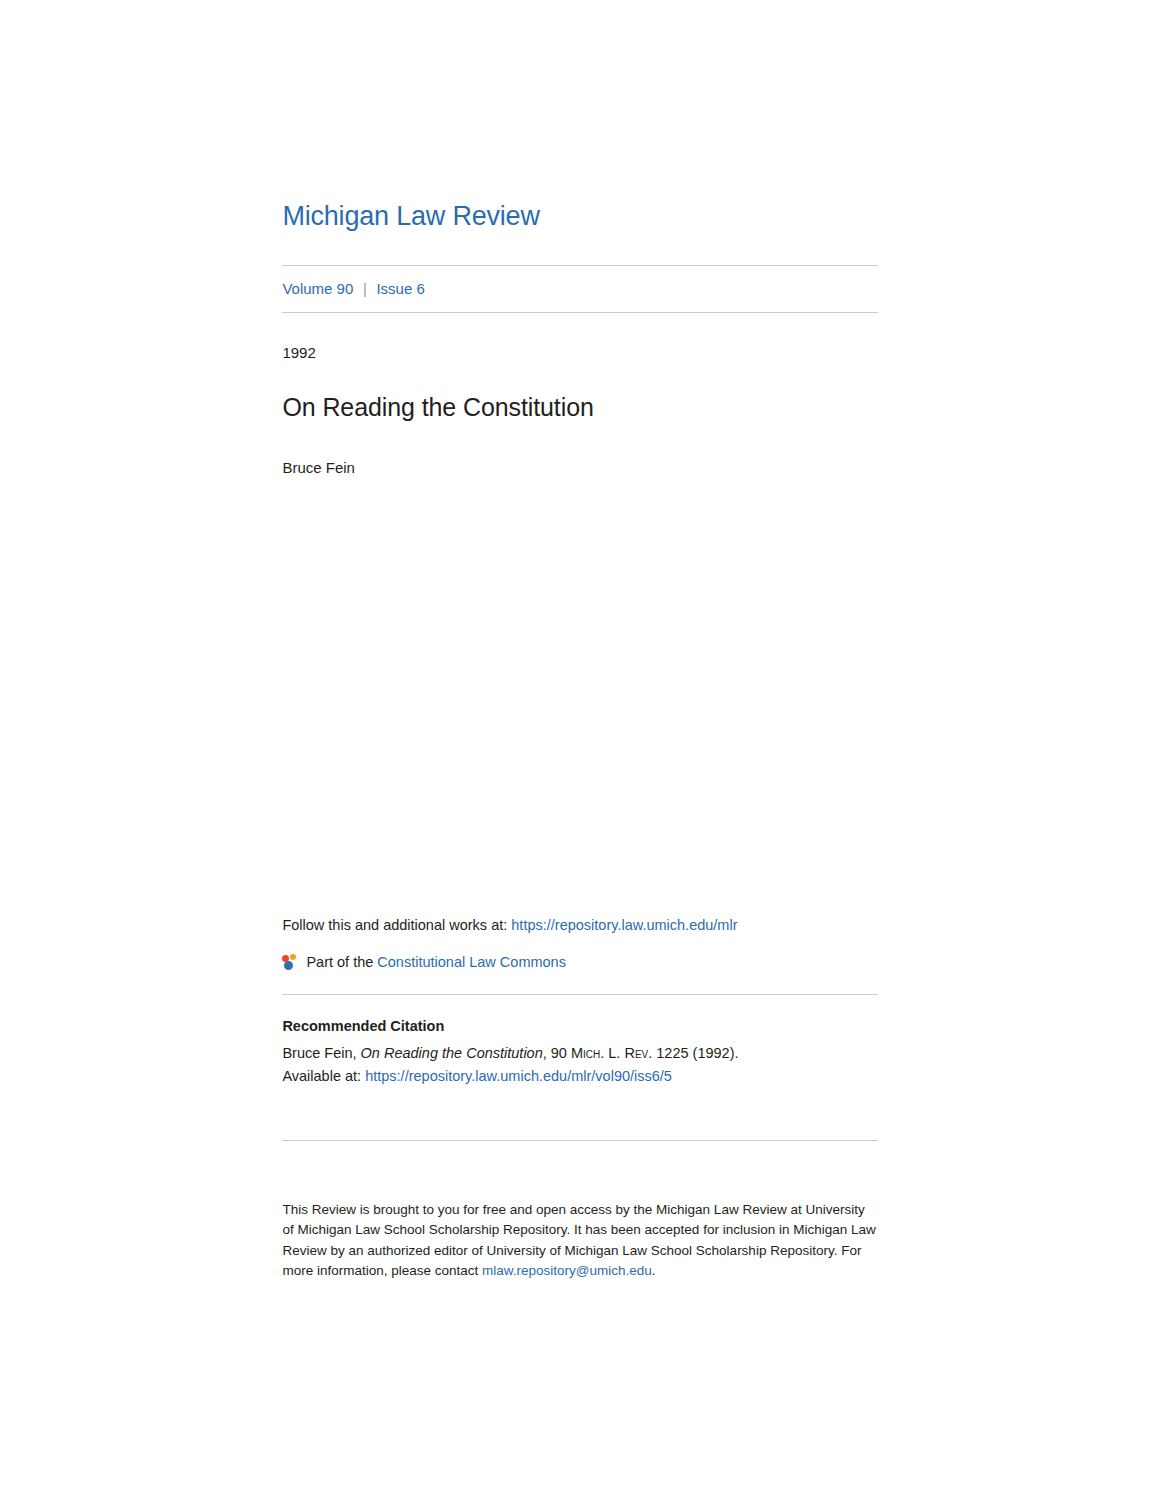Michigan Law Review
Volume 90|Issue 6
1992
On Reading the Constitution
Bruce Fein
Follow this and additional works at: https://repository.law.umich.edu/mlr
Part of the Constitutional Law Commons
Recommended Citation
Bruce Fein, On Reading the Constitution, 90 Mich. L. Rev. 1225 (1992).
Available at: https://repository.law.umich.edu/mlr/vol90/iss6/5
This Review is brought to you for free and open access by the Michigan Law Review at University of Michigan Law School Scholarship Repository. It has been accepted for inclusion in Michigan Law Review by an authorized editor of University of Michigan Law School Scholarship Repository. For more information, please contact mlaw.repository@umich.edu.